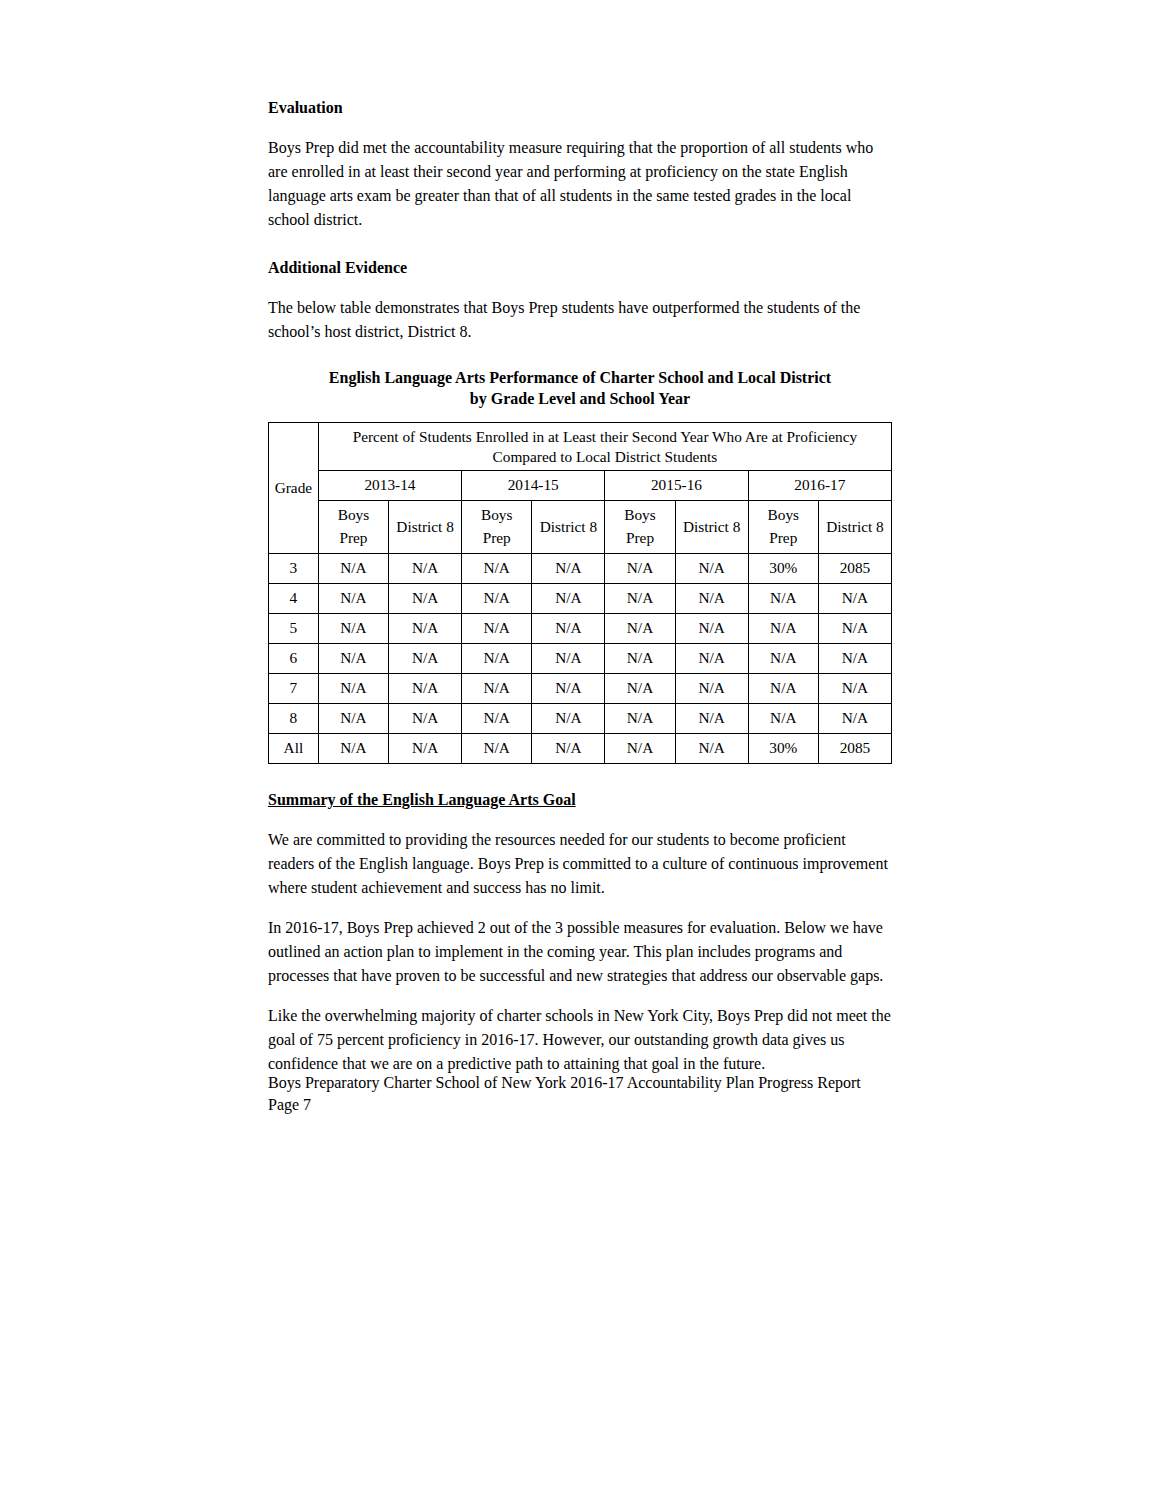Evaluation
Boys Prep did met the accountability measure requiring that the proportion of all students who are enrolled in at least their second year and performing at proficiency on the state English language arts exam be greater than that of all students in the same tested grades in the local school district.
Additional Evidence
The below table demonstrates that Boys Prep students have outperformed the students of the school’s host district, District 8.
English Language Arts Performance of Charter School and Local District
by Grade Level and School Year
| Grade | Percent of Students Enrolled in at Least their Second Year Who Are at Proficiency Compared to Local District Students |
| 2013-14 | 2014-15 | 2015-16 | 2016-17 |
| Boys Prep | District 8 | Boys Prep | District 8 | Boys Prep | District 8 | Boys Prep | District 8 |
| 3 | N/A | N/A | N/A | N/A | N/A | N/A | 30% | 2085 |
| 4 | N/A | N/A | N/A | N/A | N/A | N/A | N/A | N/A |
| 5 | N/A | N/A | N/A | N/A | N/A | N/A | N/A | N/A |
| 6 | N/A | N/A | N/A | N/A | N/A | N/A | N/A | N/A |
| 7 | N/A | N/A | N/A | N/A | N/A | N/A | N/A | N/A |
| 8 | N/A | N/A | N/A | N/A | N/A | N/A | N/A | N/A |
| All | N/A | N/A | N/A | N/A | N/A | N/A | 30% | 2085 |
Summary of the English Language Arts Goal
We are committed to providing the resources needed for our students to become proficient readers of the English language. Boys Prep is committed to a culture of continuous improvement where student achievement and success has no limit.
In 2016-17, Boys Prep achieved 2 out of the 3 possible measures for evaluation. Below we have outlined an action plan to implement in the coming year. This plan includes programs and processes that have proven to be successful and new strategies that address our observable gaps.
Like the overwhelming majority of charter schools in New York City, Boys Prep did not meet the goal of 75 percent proficiency in 2016-17. However, our outstanding growth data gives us confidence that we are on a predictive path to attaining that goal in the future.
Boys Preparatory Charter School of New York 2016-17 Accountability Plan Progress Report
Page 7